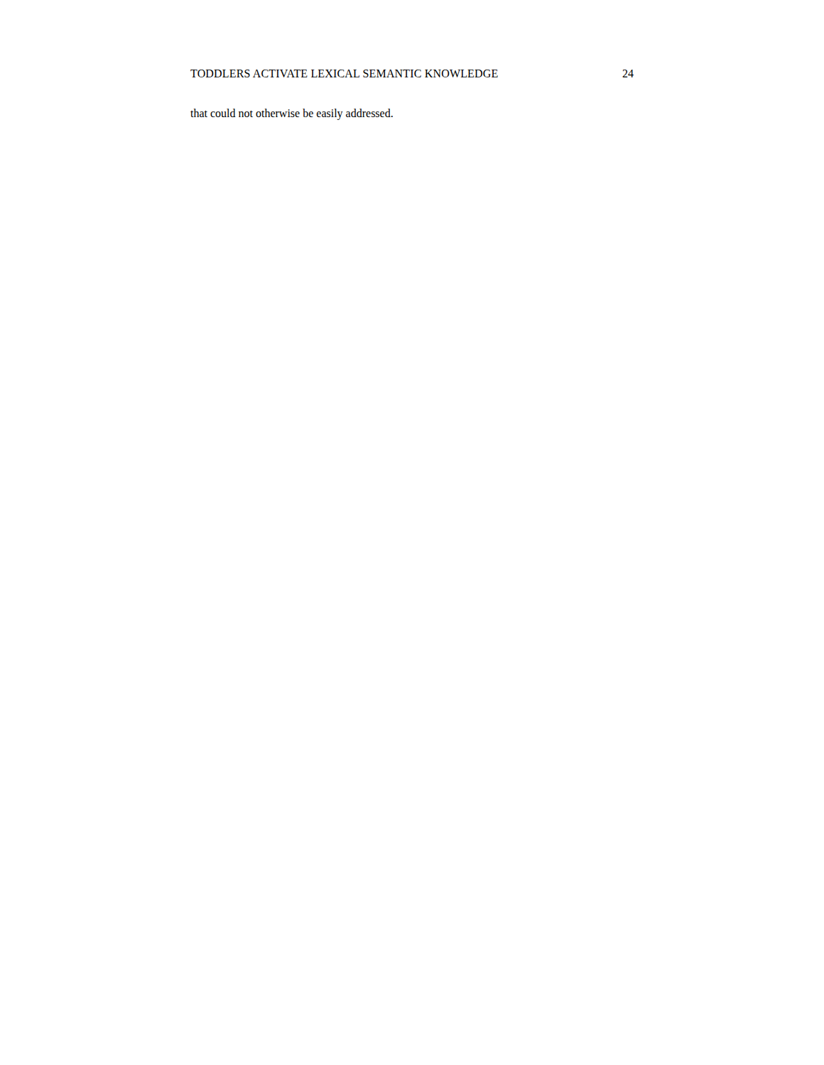Toddlers Activate Lexical Semantic Knowledge 24
that could not otherwise be easily addressed.